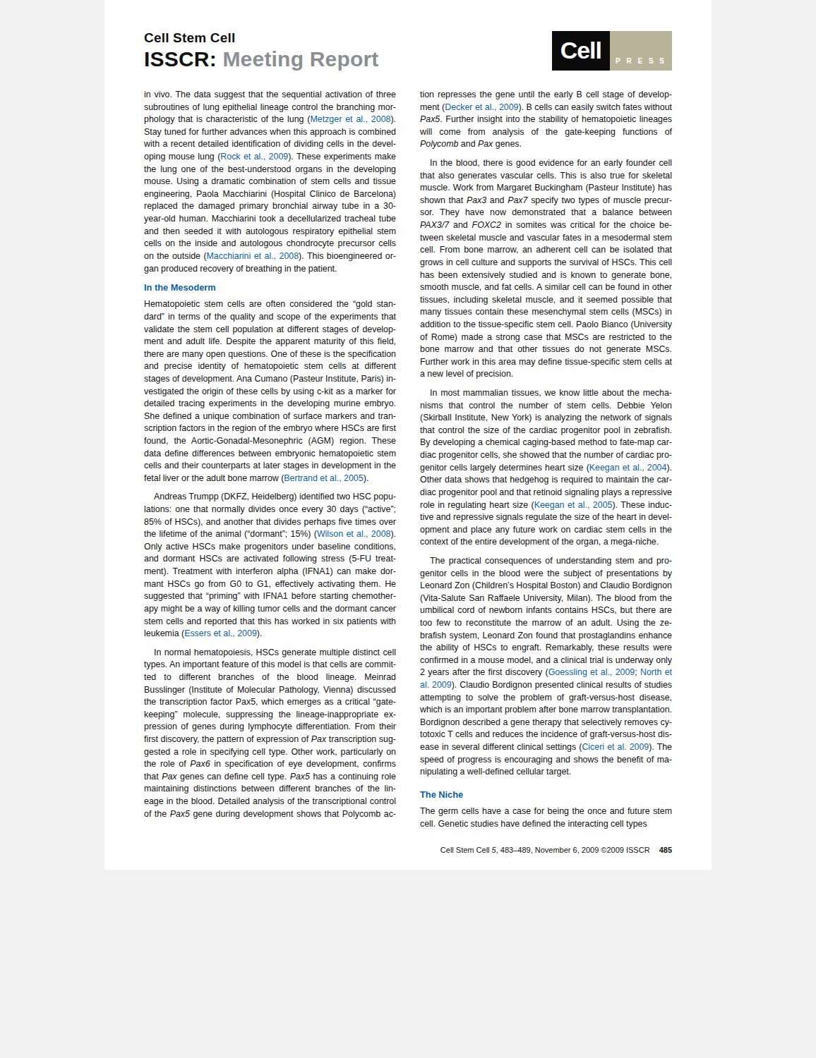Cell Stem Cell
ISSCR: Meeting Report
Cell
P R E S S
in vivo. The data suggest that the sequential activation of three subroutines of lung epithelial lineage control the branching morphology that is characteristic of the lung (Metzger et al., 2008). Stay tuned for further advances when this approach is combined with a recent detailed identification of dividing cells in the developing mouse lung (Rock et al., 2009). These experiments make the lung one of the best-understood organs in the developing mouse. Using a dramatic combination of stem cells and tissue engineering, Paola Macchiarini (Hospital Clinico de Barcelona) replaced the damaged primary bronchial airway tube in a 30-year-old human. Macchiarini took a decellularized tracheal tube and then seeded it with autologous respiratory epithelial stem cells on the inside and autologous chondrocyte precursor cells on the outside (Macchiarini et al., 2008). This bioengineered organ produced recovery of breathing in the patient.
In the Mesoderm
Hematopoietic stem cells are often considered the “gold standard” in terms of the quality and scope of the experiments that validate the stem cell population at different stages of development and adult life. Despite the apparent maturity of this field, there are many open questions. One of these is the specification and precise identity of hematopoietic stem cells at different stages of development. Ana Cumano (Pasteur Institute, Paris) investigated the origin of these cells by using c-kit as a marker for detailed tracing experiments in the developing murine embryo. She defined a unique combination of surface markers and transcription factors in the region of the embryo where HSCs are first found, the Aortic-Gonadal-Mesonephric (AGM) region. These data define differences between embryonic hematopoietic stem cells and their counterparts at later stages in development in the fetal liver or the adult bone marrow (Bertrand et al., 2005).
Andreas Trumpp (DKFZ, Heidelberg) identified two HSC populations: one that normally divides once every 30 days (“active”; 85% of HSCs), and another that divides perhaps five times over the lifetime of the animal (“dormant”; 15%) (Wilson et al., 2008). Only active HSCs make progenitors under baseline conditions, and dormant HSCs are activated following stress (5-FU treatment). Treatment with interferon alpha (IFNA1) can make dormant HSCs go from G0 to G1, effectively activating them. He suggested that “priming” with IFNA1 before starting chemotherapy might be a way of killing tumor cells and the dormant cancer stem cells and reported that this has worked in six patients with leukemia (Essers et al., 2009).
In normal hematopoiesis, HSCs generate multiple distinct cell types. An important feature of this model is that cells are committed to different branches of the blood lineage. Meinrad Busslinger (Institute of Molecular Pathology, Vienna) discussed the transcription factor Pax5, which emerges as a critical “gate-keeping” molecule, suppressing the lineage-inappropriate expression of genes during lymphocyte differentiation. From their first discovery, the pattern of expression of Pax transcription suggested a role in specifying cell type. Other work, particularly on the role of Pax6 in specification of eye development, confirms that Pax genes can define cell type. Pax5 has a continuing role maintaining distinctions between different branches of the lineage in the blood. Detailed analysis of the transcriptional control of the Pax5 gene during development shows that Polycomb action represses the gene until the early B cell stage of development (Decker et al., 2009). B cells can easily switch fates without Pax5. Further insight into the stability of hematopoietic lineages will come from analysis of the gate-keeping functions of Polycomb and Pax genes.
In the blood, there is good evidence for an early founder cell that also generates vascular cells. This is also true for skeletal muscle. Work from Margaret Buckingham (Pasteur Institute) has shown that Pax3 and Pax7 specify two types of muscle precursor. They have now demonstrated that a balance between PAX3/7 and FOXC2 in somites was critical for the choice between skeletal muscle and vascular fates in a mesodermal stem cell. From bone marrow, an adherent cell can be isolated that grows in cell culture and supports the survival of HSCs. This cell has been extensively studied and is known to generate bone, smooth muscle, and fat cells. A similar cell can be found in other tissues, including skeletal muscle, and it seemed possible that many tissues contain these mesenchymal stem cells (MSCs) in addition to the tissue-specific stem cell. Paolo Bianco (University of Rome) made a strong case that MSCs are restricted to the bone marrow and that other tissues do not generate MSCs. Further work in this area may define tissue-specific stem cells at a new level of precision.
In most mammalian tissues, we know little about the mechanisms that control the number of stem cells. Debbie Yelon (Skirball Institute, New York) is analyzing the network of signals that control the size of the cardiac progenitor pool in zebrafish. By developing a chemical caging-based method to fate-map cardiac progenitor cells, she showed that the number of cardiac progenitor cells largely determines heart size (Keegan et al., 2004). Other data shows that hedgehog is required to maintain the cardiac progenitor pool and that retinoid signaling plays a repressive role in regulating heart size (Keegan et al., 2005). These inductive and repressive signals regulate the size of the heart in development and place any future work on cardiac stem cells in the context of the entire development of the organ, a mega-niche.
The practical consequences of understanding stem and progenitor cells in the blood were the subject of presentations by Leonard Zon (Children’s Hospital Boston) and Claudio Bordignon (Vita-Salute San Raffaele University, Milan). The blood from the umbilical cord of newborn infants contains HSCs, but there are too few to reconstitute the marrow of an adult. Using the zebrafish system, Leonard Zon found that prostaglandins enhance the ability of HSCs to engraft. Remarkably, these results were confirmed in a mouse model, and a clinical trial is underway only 2 years after the first discovery (Goessling et al., 2009; North et al. 2009). Claudio Bordignon presented clinical results of studies attempting to solve the problem of graft-versus-host disease, which is an important problem after bone marrow transplantation. Bordignon described a gene therapy that selectively removes cytotoxic T cells and reduces the incidence of graft-versus-host disease in several different clinical settings (Ciceri et al. 2009). The speed of progress is encouraging and shows the benefit of manipulating a well-defined cellular target.
The Niche
The germ cells have a case for being the once and future stem cell. Genetic studies have defined the interacting cell types
Cell Stem Cell 5, 483–489, November 6, 2009 ©2009 ISSCR 485